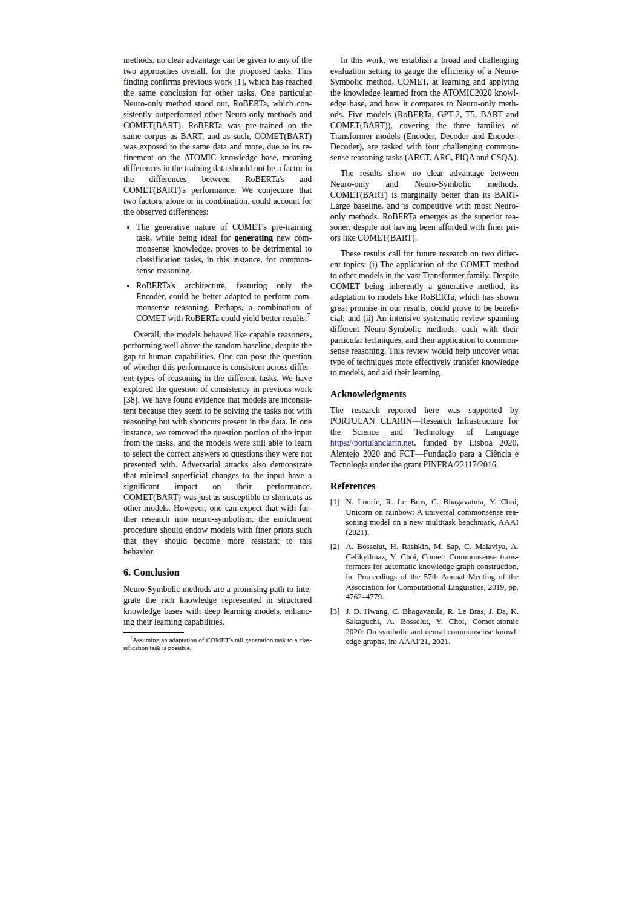methods, no clear advantage can be given to any of the two approaches overall, for the proposed tasks. This finding confirms previous work [1], which has reached the same conclusion for other tasks. One particular Neuro-only method stood out, RoBERTa, which consistently outperformed other Neuro-only methods and COMET(BART). RoBERTa was pre-trained on the same corpus as BART, and as such, COMET(BART) was exposed to the same data and more, due to its refinement on the ATOMIC knowledge base, meaning differences in the training data should not be a factor in the differences between RoBERTa's and COMET(BART)'s performance. We conjecture that two factors, alone or in combination, could account for the observed differences:
The generative nature of COMET's pre-training task, while being ideal for generating new commonsense knowledge, proves to be detrimental to classification tasks, in this instance, for commonsense reasoning.
RoBERTa's architecture, featuring only the Encoder, could be better adapted to perform commonsense reasoning. Perhaps, a combination of COMET with RoBERTa could yield better results.7
Overall, the models behaved like capable reasoners, performing well above the random baseline, despite the gap to human capabilities. One can pose the question of whether this performance is consistent across different types of reasoning in the different tasks. We have explored the question of consistency in previous work [38]. We have found evidence that models are inconsistent because they seem to be solving the tasks not with reasoning but with shortcuts present in the data. In one instance, we removed the question portion of the input from the tasks, and the models were still able to learn to select the correct answers to questions they were not presented with. Adversarial attacks also demonstrate that minimal superficial changes to the input have a significant impact on their performance. COMET(BART) was just as susceptible to shortcuts as other models. However, one can expect that with further research into neuro-symbolism, the enrichment procedure should endow models with finer priors such that they should become more resistant to this behavior.
6. Conclusion
Neuro-Symbolic methods are a promising path to integrate the rich knowledge represented in structured knowledge bases with deep learning models, enhancing their learning capabilities.
7Assuming an adaptation of COMET's tail generation task to a classification task is possible.
In this work, we establish a broad and challenging evaluation setting to gauge the efficiency of a Neuro-Symbolic method, COMET, at learning and applying the knowledge learned from the ATOMIC2020 knowledge base, and how it compares to Neuro-only methods. Five models (RoBERTa, GPT-2, T5, BART and COMET(BART)), covering the three families of Transformer models (Encoder, Decoder and Encoder-Decoder), are tasked with four challenging commonsense reasoning tasks (ARCT, ARC, PIQA and CSQA).
The results show no clear advantage between Neuro-only and Neuro-Symbolic methods. COMET(BART) is marginally better than its BART-Large baseline, and is competitive with most Neuro-only methods. RoBERTa emerges as the superior reasoner, despite not having been afforded with finer priors like COMET(BART).
These results call for future research on two different topics: (i) The application of the COMET method to other models in the vast Transformer family. Despite COMET being inherently a generative method, its adaptation to models like RoBERTa, which has shown great promise in our results, could prove to be beneficial; and (ii) An intensive systematic review spanning different Neuro-Symbolic methods, each with their particular techniques, and their application to commonsense reasoning. This review would help uncover what type of techniques more effectively transfer knowledge to models, and aid their learning.
Acknowledgments
The research reported here was supported by PORTULAN CLARIN—Research Infrastructure for the Science and Technology of Language https://portulanclarin.net, funded by Lisboa 2020, Alentejo 2020 and FCT—Fundação para a Ciência e Tecnologia under the grant PINFRA/22117/2016.
References
[1] N. Lourie, R. Le Bras, C. Bhagavatula, Y. Choi, Unicorn on rainbow: A universal commonsense reasoning model on a new multitask benchmark, AAAI (2021).
[2] A. Bosselut, H. Rashkin, M. Sap, C. Malaviya, A. Celikyilmaz, Y. Choi, Comet: Commonsense transformers for automatic knowledge graph construction, in: Proceedings of the 57th Annual Meeting of the Association for Computational Linguistics, 2019, pp. 4762–4779.
[3] J. D. Hwang, C. Bhagavatula, R. Le Bras, J. Da, K. Sakaguchi, A. Bosselut, Y. Choi, Comet-atomic 2020: On symbolic and neural commonsense knowledge graphs, in: AAAI'21, 2021.